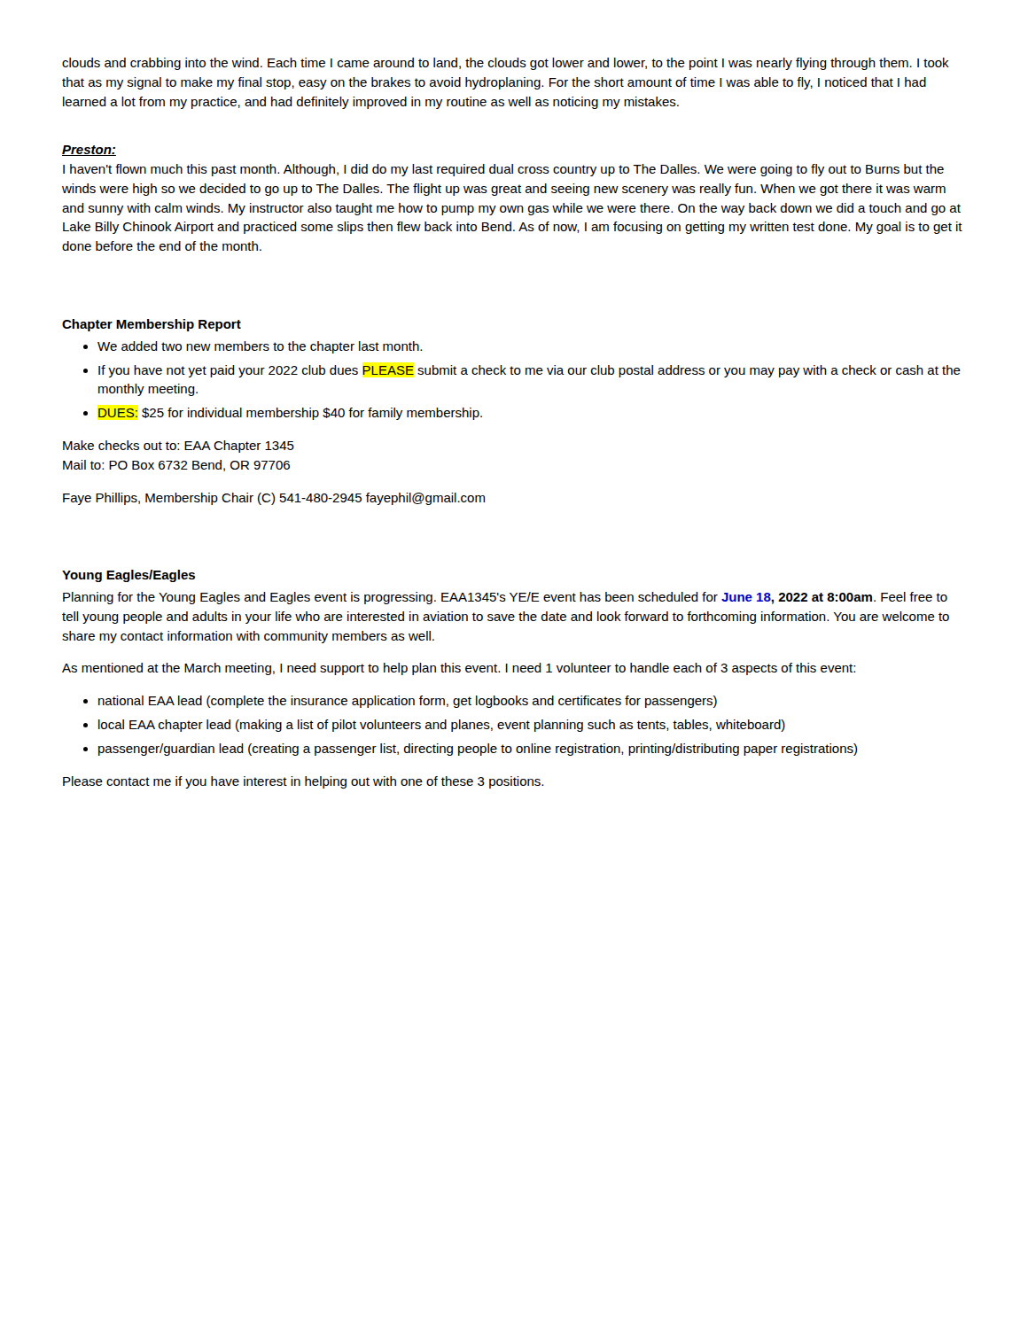clouds and crabbing into the wind. Each time I came around to land, the clouds got lower and lower, to the point I was nearly flying through them. I took that as my signal to make my final stop, easy on the brakes to avoid hydroplaning. For the short amount of time I was able to fly, I noticed that I had learned a lot from my practice, and had definitely improved in my routine as well as noticing my mistakes.
Preston:
I haven't flown much this past month. Although, I did do my last required dual cross country up to The Dalles. We were going to fly out to Burns but the winds were high so we decided to go up to The Dalles. The flight up was great and seeing new scenery was really fun. When we got there it was warm and sunny with calm winds. My instructor also taught me how to pump my own gas while we were there. On the way back down we did a touch and go at Lake Billy Chinook Airport and practiced some slips then flew back into Bend. As of now, I am focusing on getting my written test done. My goal is to get it done before the end of the month.
Chapter Membership Report
We added two new members to the chapter last month.
If you have not yet paid your 2022 club dues PLEASE submit a check to me via our club postal address or you may pay with a check or cash at the monthly meeting.
DUES: $25 for individual membership $40 for family membership.
Make checks out to: EAA Chapter 1345
Mail to: PO Box 6732 Bend, OR 97706
Faye Phillips, Membership Chair (C) 541-480-2945 fayephil@gmail.com
Young Eagles/Eagles
Planning for the Young Eagles and Eagles event is progressing. EAA1345's YE/E event has been scheduled for June 18, 2022 at 8:00am. Feel free to tell young people and adults in your life who are interested in aviation to save the date and look forward to forthcoming information. You are welcome to share my contact information with community members as well.
As mentioned at the March meeting, I need support to help plan this event. I need 1 volunteer to handle each of 3 aspects of this event:
national EAA lead (complete the insurance application form, get logbooks and certificates for passengers)
local EAA chapter lead (making a list of pilot volunteers and planes, event planning such as tents, tables, whiteboard)
passenger/guardian lead (creating a passenger list, directing people to online registration, printing/distributing paper registrations)
Please contact me if you have interest in helping out with one of these 3 positions.